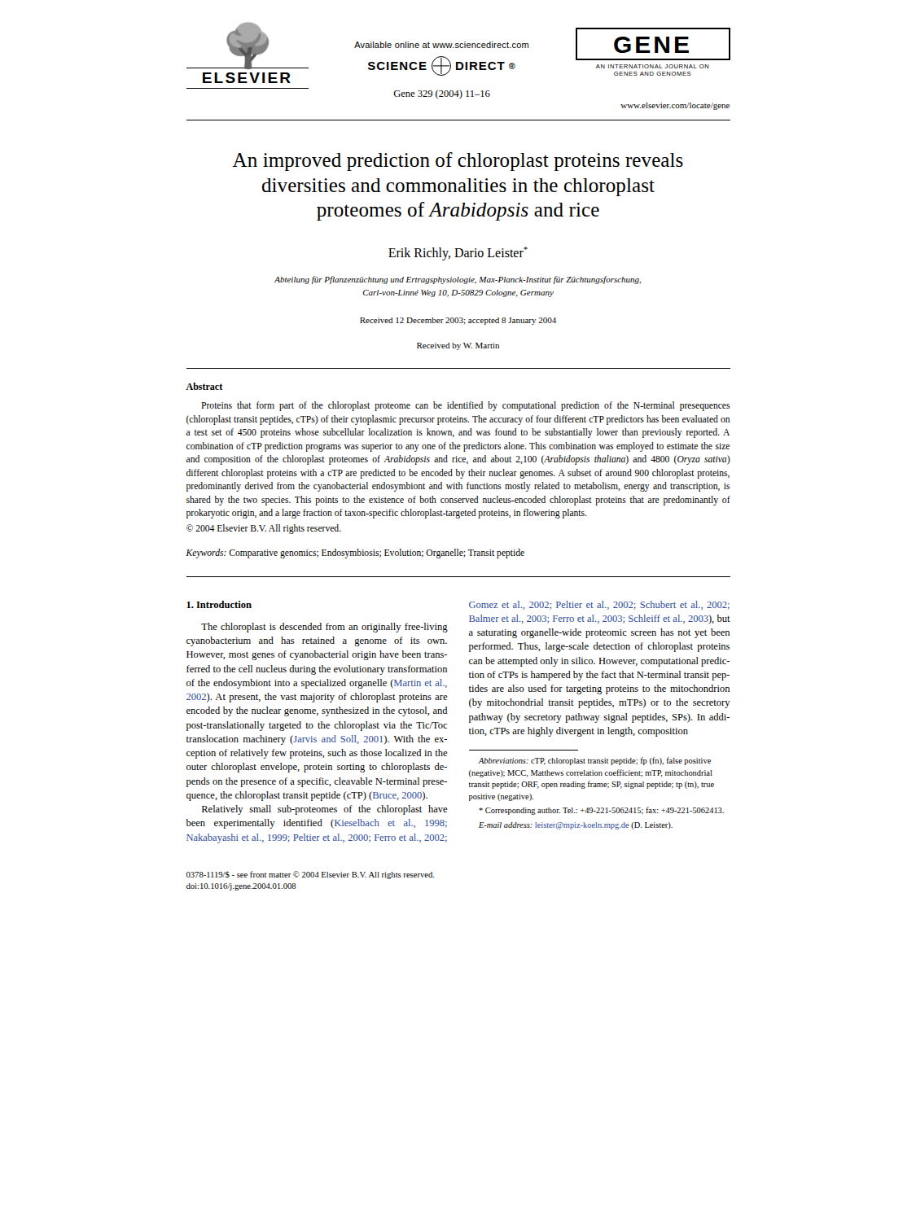🌳 ELSEVIER
Available online at www.sciencedirect.com
SCIENCE DIRECT®
Gene 329 (2004) 11–16
GENE
AN INTERNATIONAL JOURNAL ON
GENES AND GENOMES
www.elsevier.com/locate/gene
An improved prediction of chloroplast proteins reveals
diversities and commonalities in the chloroplast
proteomes of Arabidopsis and rice
Erik Richly, Dario Leister*
Abteilung für Pflanzenzüchtung und Ertragsphysiologie, Max-Planck-Institut für Züchtungsforschung,
Carl-von-Linné Weg 10, D-50829 Cologne, Germany
Received 12 December 2003; accepted 8 January 2004
Received by W. Martin
Abstract
Proteins that form part of the chloroplast proteome can be identified by computational prediction of the N-terminal presequences (chloroplast transit peptides, cTPs) of their cytoplasmic precursor proteins. The accuracy of four different cTP predictors has been evaluated on a test set of 4500 proteins whose subcellular localization is known, and was found to be substantially lower than previously reported. A combination of cTP prediction programs was superior to any one of the predictors alone. This combination was employed to estimate the size and composition of the chloroplast proteomes of Arabidopsis and rice, and about 2,100 (Arabidopsis thaliana) and 4800 (Oryza sativa) different chloroplast proteins with a cTP are predicted to be encoded by their nuclear genomes. A subset of around 900 chloroplast proteins, predominantly derived from the cyanobacterial endosymbiont and with functions mostly related to metabolism, energy and transcription, is shared by the two species. This points to the existence of both conserved nucleus-encoded chloroplast proteins that are predominantly of prokaryotic origin, and a large fraction of taxon-specific chloroplast-targeted proteins, in flowering plants.
© 2004 Elsevier B.V. All rights reserved.
Keywords: Comparative genomics; Endosymbiosis; Evolution; Organelle; Transit peptide
1. Introduction
The chloroplast is descended from an originally free-living cyanobacterium and has retained a genome of its own. However, most genes of cyanobacterial origin have been transferred to the cell nucleus during the evolutionary transformation of the endosymbiont into a specialized organelle (Martin et al., 2002). At present, the vast majority of chloroplast proteins are encoded by the nuclear genome, synthesized in the cytosol, and post-translationally targeted to the chloroplast via the Tic/Toc translocation machinery (Jarvis and Soll, 2001). With the exception of relatively few proteins, such as those localized in the outer chloroplast envelope, protein sorting to chloroplasts depends on the presence of a specific, cleavable N-terminal presequence, the chloroplast transit peptide (cTP) (Bruce, 2000).
Relatively small sub-proteomes of the chloroplast have been experimentally identified (Kieselbach et al., 1998; Nakabayashi et al., 1999; Peltier et al., 2000; Ferro et al., 2002; Gomez et al., 2002; Peltier et al., 2002; Schubert et al., 2002; Balmer et al., 2003; Ferro et al., 2003; Schleiff et al., 2003), but a saturating organelle-wide proteomic screen has not yet been performed. Thus, large-scale detection of chloroplast proteins can be attempted only in silico. However, computational prediction of cTPs is hampered by the fact that N-terminal transit peptides are also used for targeting proteins to the mitochondrion (by mitochondrial transit peptides, mTPs) or to the secretory pathway (by secretory pathway signal peptides, SPs). In addition, cTPs are highly divergent in length, composition
Abbreviations: cTP, chloroplast transit peptide; fp (fn), false positive (negative); MCC, Matthews correlation coefficient; mTP, mitochondrial transit peptide; ORF, open reading frame; SP, signal peptide; tp (tn), true positive (negative).
* Corresponding author. Tel.: +49-221-5062415; fax: +49-221-5062413.
E-mail address: leister@mpiz-koeln.mpg.de (D. Leister).
0378-1119/$ - see front matter © 2004 Elsevier B.V. All rights reserved. doi:10.1016/j.gene.2004.01.008